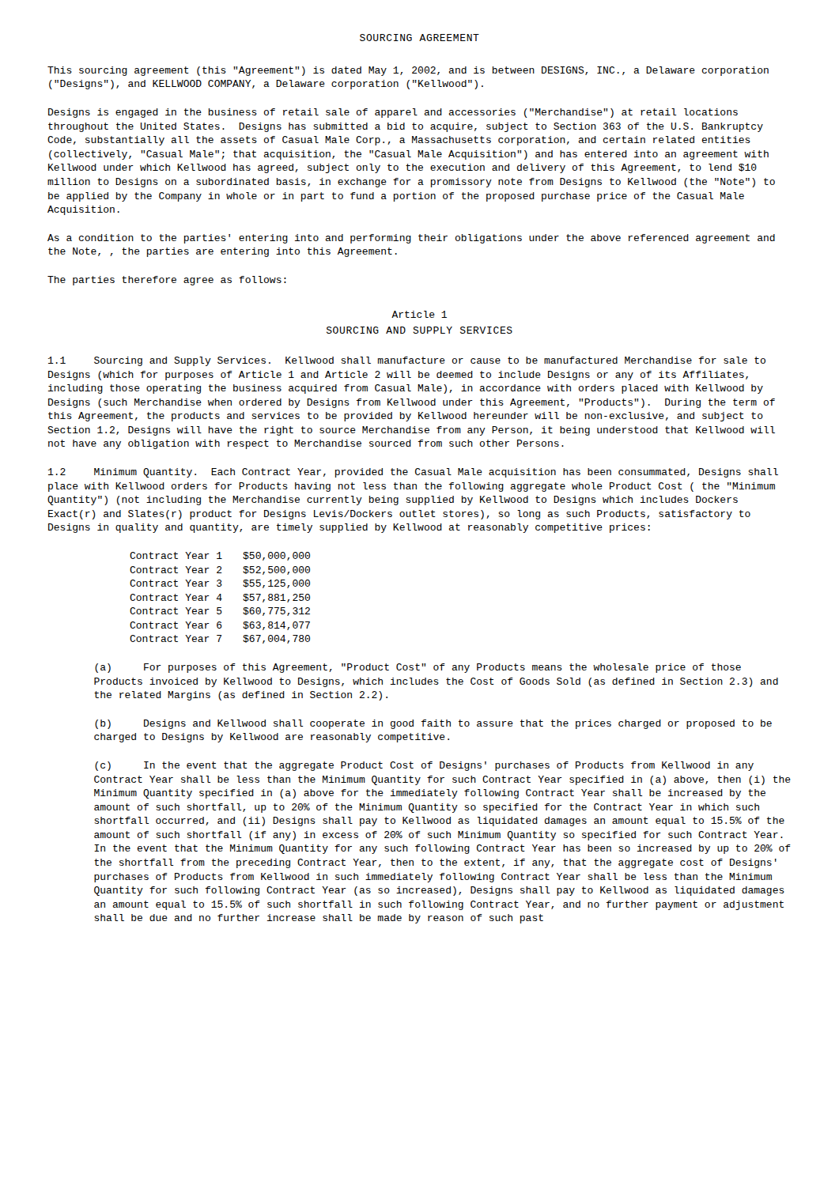SOURCING AGREEMENT
This sourcing agreement (this "Agreement") is dated May 1, 2002, and is between DESIGNS, INC., a Delaware corporation ("Designs"), and KELLWOOD COMPANY, a Delaware corporation ("Kellwood").
Designs is engaged in the business of retail sale of apparel and accessories ("Merchandise") at retail locations throughout the United States. Designs has submitted a bid to acquire, subject to Section 363 of the U.S. Bankruptcy Code, substantially all the assets of Casual Male Corp., a Massachusetts corporation, and certain related entities (collectively, "Casual Male"; that acquisition, the "Casual Male Acquisition") and has entered into an agreement with Kellwood under which Kellwood has agreed, subject only to the execution and delivery of this Agreement, to lend $10 million to Designs on a subordinated basis, in exchange for a promissory note from Designs to Kellwood (the "Note") to be applied by the Company in whole or in part to fund a portion of the proposed purchase price of the Casual Male Acquisition.
As a condition to the parties' entering into and performing their obligations under the above referenced agreement and the Note, , the parties are entering into this Agreement.
The parties therefore agree as follows:
Article 1
SOURCING AND SUPPLY SERVICES
1.1 Sourcing and Supply Services. Kellwood shall manufacture or cause to be manufactured Merchandise for sale to Designs (which for purposes of Article 1 and Article 2 will be deemed to include Designs or any of its Affiliates, including those operating the business acquired from Casual Male), in accordance with orders placed with Kellwood by Designs (such Merchandise when ordered by Designs from Kellwood under this Agreement, "Products"). During the term of this Agreement, the products and services to be provided by Kellwood hereunder will be non-exclusive, and subject to Section 1.2, Designs will have the right to source Merchandise from any Person, it being understood that Kellwood will not have any obligation with respect to Merchandise sourced from such other Persons.
1.2 Minimum Quantity. Each Contract Year, provided the Casual Male acquisition has been consummated, Designs shall place with Kellwood orders for Products having not less than the following aggregate whole Product Cost ( the "Minimum Quantity") (not including the Merchandise currently being supplied by Kellwood to Designs which includes Dockers Exact(r) and Slates(r) product for Designs Levis/Dockers outlet stores), so long as such Products, satisfactory to Designs in quality and quantity, are timely supplied by Kellwood at reasonably competitive prices:
| Contract Year 1 | $50,000,000 |
| Contract Year 2 | $52,500,000 |
| Contract Year 3 | $55,125,000 |
| Contract Year 4 | $57,881,250 |
| Contract Year 5 | $60,775,312 |
| Contract Year 6 | $63,814,077 |
| Contract Year 7 | $67,004,780 |
(a) For purposes of this Agreement, "Product Cost" of any Products means the wholesale price of those Products invoiced by Kellwood to Designs, which includes the Cost of Goods Sold (as defined in Section 2.3) and the related Margins (as defined in Section 2.2).
(b) Designs and Kellwood shall cooperate in good faith to assure that the prices charged or proposed to be charged to Designs by Kellwood are reasonably competitive.
(c) In the event that the aggregate Product Cost of Designs' purchases of Products from Kellwood in any Contract Year shall be less than the Minimum Quantity for such Contract Year specified in (a) above, then (i) the Minimum Quantity specified in (a) above for the immediately following Contract Year shall be increased by the amount of such shortfall, up to 20% of the Minimum Quantity so specified for the Contract Year in which such shortfall occurred, and (ii) Designs shall pay to Kellwood as liquidated damages an amount equal to 15.5% of the amount of such shortfall (if any) in excess of 20% of such Minimum Quantity so specified for such Contract Year. In the event that the Minimum Quantity for any such following Contract Year has been so increased by up to 20% of the shortfall from the preceding Contract Year, then to the extent, if any, that the aggregate cost of Designs' purchases of Products from Kellwood in such immediately following Contract Year shall be less than the Minimum Quantity for such following Contract Year (as so increased), Designs shall pay to Kellwood as liquidated damages an amount equal to 15.5% of such shortfall in such following Contract Year, and no further payment or adjustment shall be due and no further increase shall be made by reason of such past